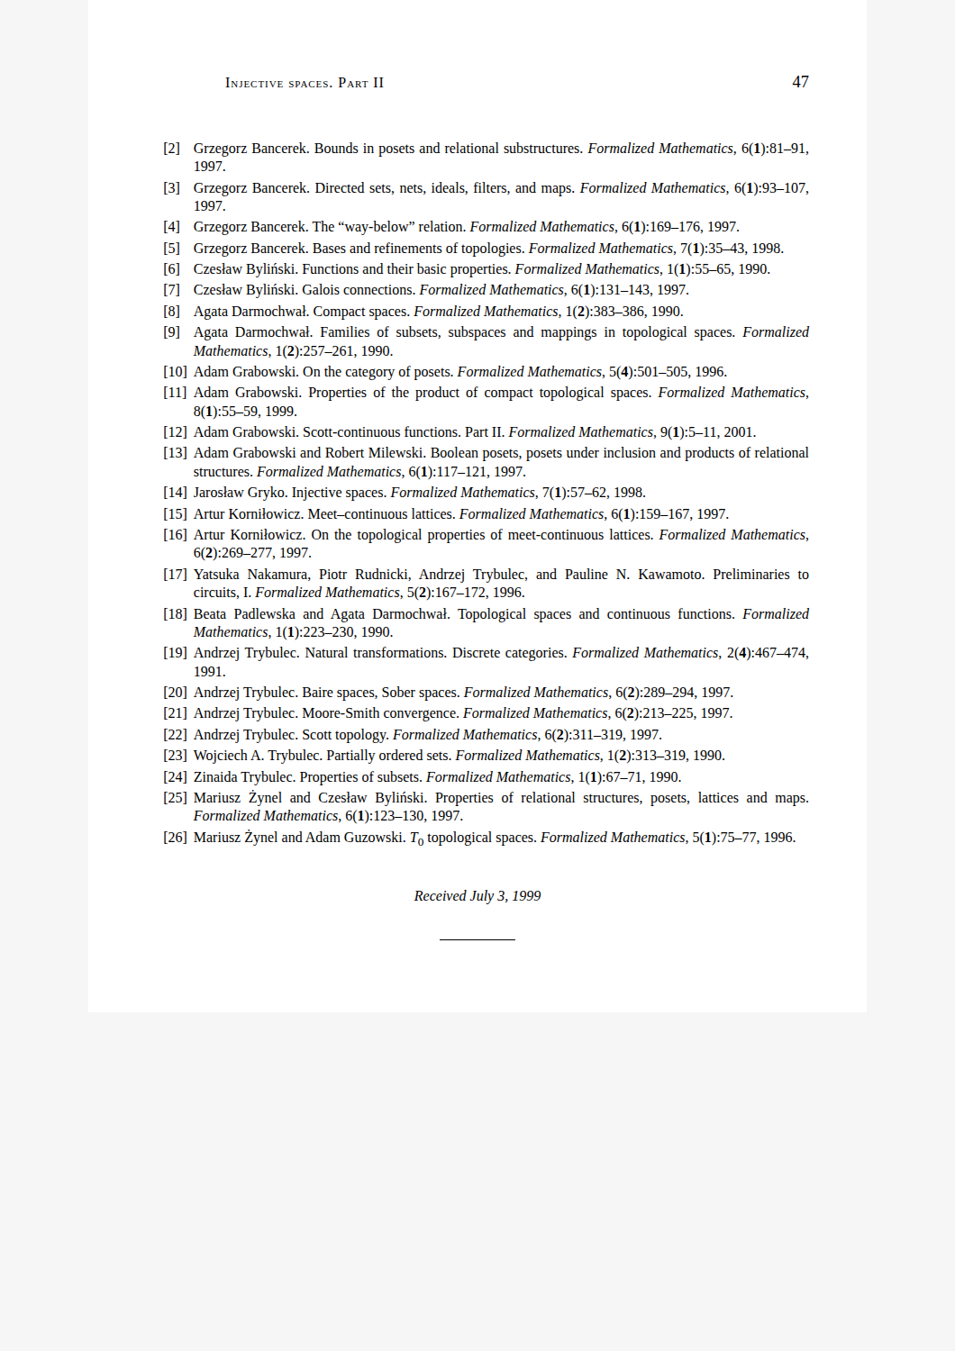Injective spaces. Part II 47
[2] Grzegorz Bancerek. Bounds in posets and relational substructures. Formalized Mathematics, 6(1):81–91, 1997.
[3] Grzegorz Bancerek. Directed sets, nets, ideals, filters, and maps. Formalized Mathematics, 6(1):93–107, 1997.
[4] Grzegorz Bancerek. The “way-below” relation. Formalized Mathematics, 6(1):169–176, 1997.
[5] Grzegorz Bancerek. Bases and refinements of topologies. Formalized Mathematics, 7(1):35–43, 1998.
[6] Czesław Byliński. Functions and their basic properties. Formalized Mathematics, 1(1):55–65, 1990.
[7] Czesław Byliński. Galois connections. Formalized Mathematics, 6(1):131–143, 1997.
[8] Agata Darmochwał. Compact spaces. Formalized Mathematics, 1(2):383–386, 1990.
[9] Agata Darmochwał. Families of subsets, subspaces and mappings in topological spaces. Formalized Mathematics, 1(2):257–261, 1990.
[10] Adam Grabowski. On the category of posets. Formalized Mathematics, 5(4):501–505, 1996.
[11] Adam Grabowski. Properties of the product of compact topological spaces. Formalized Mathematics, 8(1):55–59, 1999.
[12] Adam Grabowski. Scott-continuous functions. Part II. Formalized Mathematics, 9(1):5–11, 2001.
[13] Adam Grabowski and Robert Milewski. Boolean posets, posets under inclusion and products of relational structures. Formalized Mathematics, 6(1):117–121, 1997.
[14] Jarosław Gryko. Injective spaces. Formalized Mathematics, 7(1):57–62, 1998.
[15] Artur Korniłowicz. Meet–continuous lattices. Formalized Mathematics, 6(1):159–167, 1997.
[16] Artur Korniłowicz. On the topological properties of meet-continuous lattices. Formalized Mathematics, 6(2):269–277, 1997.
[17] Yatsuka Nakamura, Piotr Rudnicki, Andrzej Trybulec, and Pauline N. Kawamoto. Preliminaries to circuits, I. Formalized Mathematics, 5(2):167–172, 1996.
[18] Beata Padlewska and Agata Darmochwał. Topological spaces and continuous functions. Formalized Mathematics, 1(1):223–230, 1990.
[19] Andrzej Trybulec. Natural transformations. Discrete categories. Formalized Mathematics, 2(4):467–474, 1991.
[20] Andrzej Trybulec. Baire spaces, Sober spaces. Formalized Mathematics, 6(2):289–294, 1997.
[21] Andrzej Trybulec. Moore-Smith convergence. Formalized Mathematics, 6(2):213–225, 1997.
[22] Andrzej Trybulec. Scott topology. Formalized Mathematics, 6(2):311–319, 1997.
[23] Wojciech A. Trybulec. Partially ordered sets. Formalized Mathematics, 1(2):313–319, 1990.
[24] Zinaida Trybulec. Properties of subsets. Formalized Mathematics, 1(1):67–71, 1990.
[25] Mariusz Żynel and Czesław Byliński. Properties of relational structures, posets, lattices and maps. Formalized Mathematics, 6(1):123–130, 1997.
[26] Mariusz Żynel and Adam Guzowski. T0 topological spaces. Formalized Mathematics, 5(1):75–77, 1996.
Received July 3, 1999